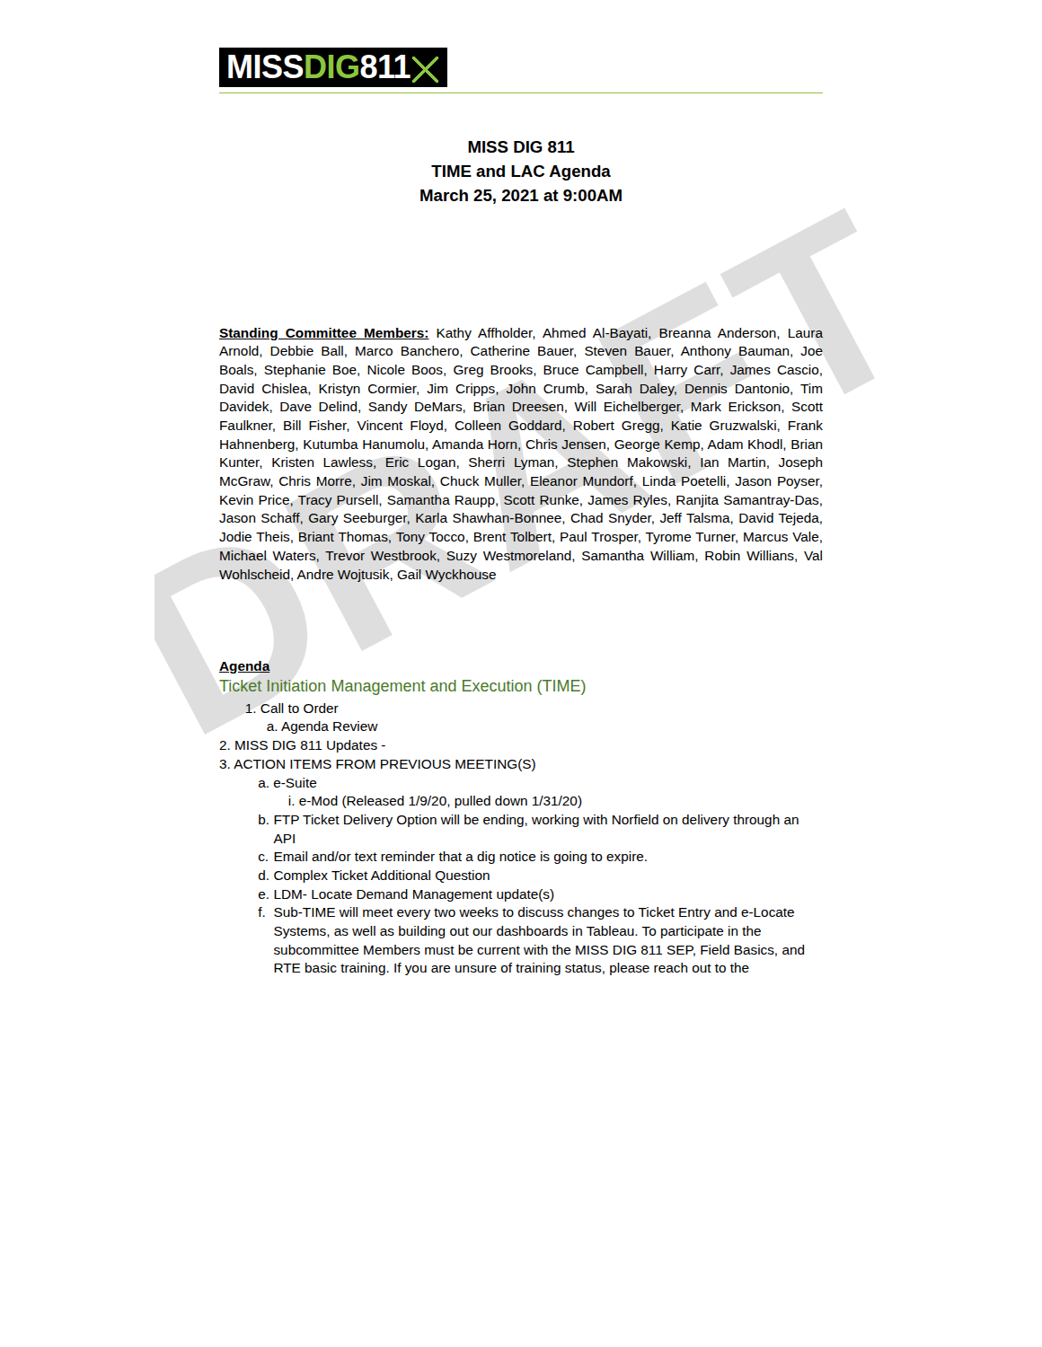DRAFT
MISS DIG 811
MISS DIG 811
TIME and LAC Agenda
March 25, 2021 at 9:00AM
Standing Committee Members: Kathy Affholder, Ahmed Al-Bayati, Breanna Anderson, Laura Arnold, Debbie Ball, Marco Banchero, Catherine Bauer, Steven Bauer, Anthony Bauman, Joe Boals, Stephanie Boe, Nicole Boos, Greg Brooks, Bruce Campbell, Harry Carr, James Cascio, David Chislea, Kristyn Cormier, Jim Cripps, John Crumb, Sarah Daley, Dennis Dantonio, Tim Davidek, Dave Delind, Sandy DeMars, Brian Dreesen, Will Eichelberger, Mark Erickson, Scott Faulkner, Bill Fisher, Vincent Floyd, Colleen Goddard, Robert Gregg, Katie Gruzwalski, Frank Hahnenberg, Kutumba Hanumolu, Amanda Horn, Chris Jensen, George Kemp, Adam Khodl, Brian Kunter, Kristen Lawless, Eric Logan, Sherri Lyman, Stephen Makowski, Ian Martin, Joseph McGraw, Chris Morre, Jim Moskal, Chuck Muller, Eleanor Mundorf, Linda Poetelli, Jason Poyser, Kevin Price, Tracy Pursell, Samantha Raupp, Scott Runke, James Ryles, Ranjita Samantray-Das, Jason Schaff, Gary Seeburger, Karla Shawhan-Bonnee, Chad Snyder, Jeff Talsma, David Tejeda, Jodie Theis, Briant Thomas, Tony Tocco, Brent Tolbert, Paul Trosper, Tyrome Turner, Marcus Vale, Michael Waters, Trevor Westbrook, Suzy Westmoreland, Samantha William, Robin Willians, Val Wohlscheid, Andre Wojtusik, Gail Wyckhouse
Agenda
Ticket Initiation Management and Execution (TIME)
1. Call to Order
a. Agenda Review
2. MISS DIG 811 Updates -
3. ACTION ITEMS FROM PREVIOUS MEETING(S)
a. e-Suite
i. e-Mod (Released 1/9/20, pulled down 1/31/20)
b. FTP Ticket Delivery Option will be ending, working with Norfield on delivery through an API
c. Email and/or text reminder that a dig notice is going to expire.
d. Complex Ticket Additional Question
e. LDM- Locate Demand Management update(s)
f. Sub-TIME will meet every two weeks to discuss changes to Ticket Entry and e-Locate Systems, as well as building out our dashboards in Tableau. To participate in the subcommittee Members must be current with the MISS DIG 811 SEP, Field Basics, and RTE basic training. If you are unsure of training status, please reach out to the